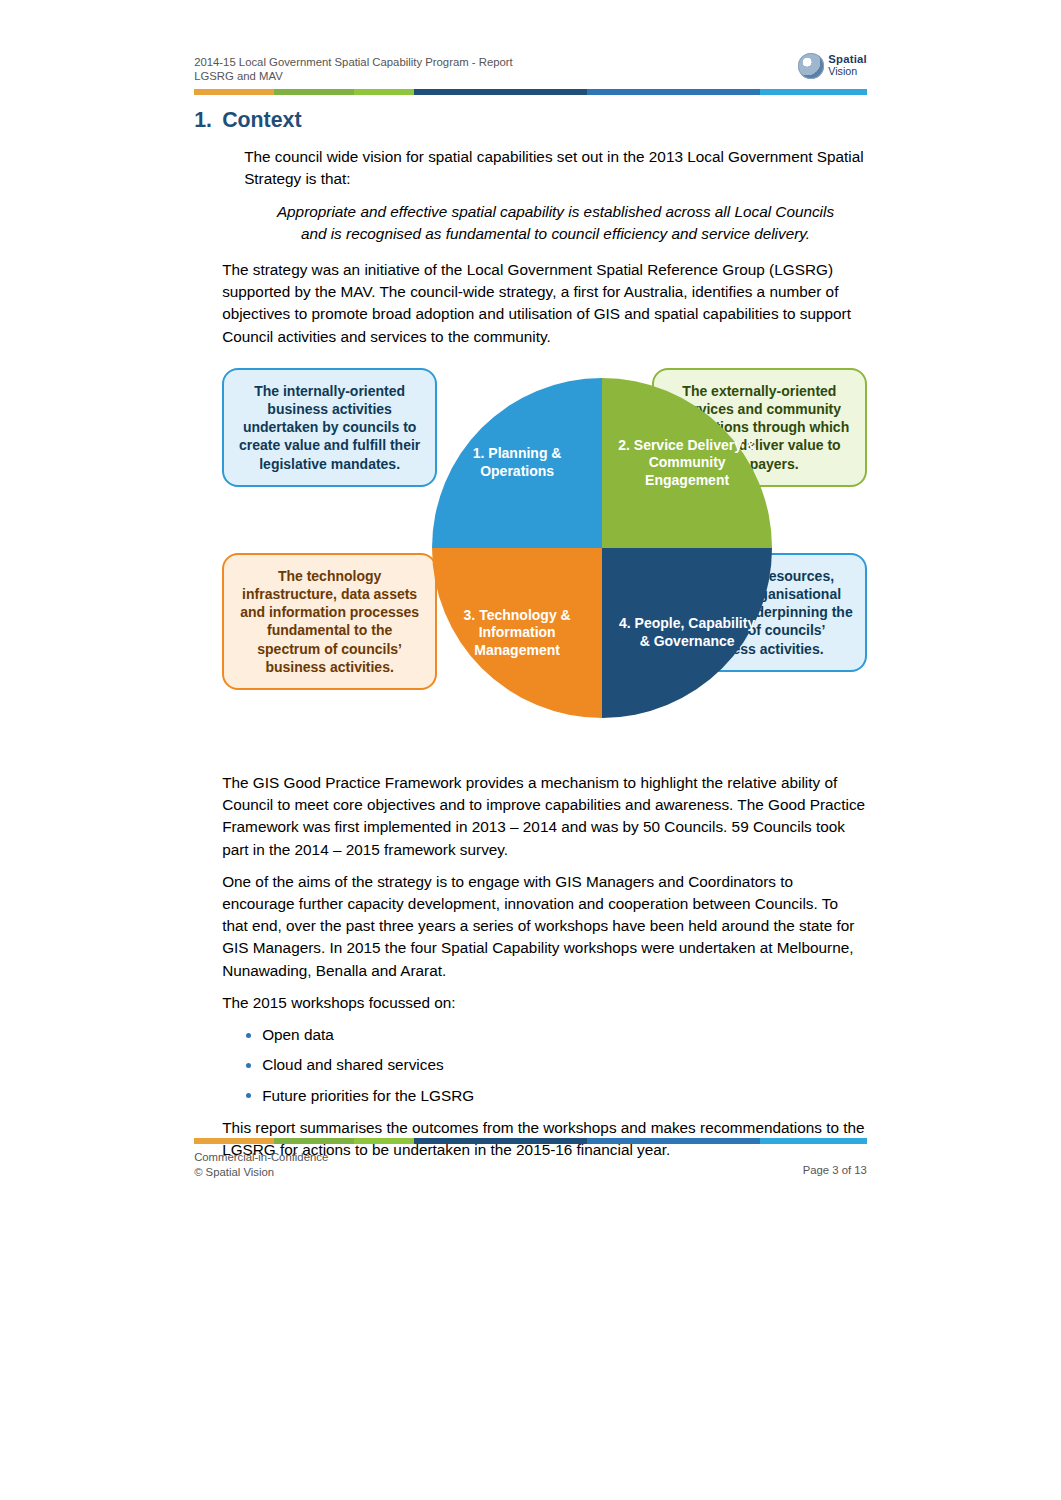2014-15 Local Government Spatial Capability Program - Report
LGSRG and MAV
Spatial Vision
1. Context
The council wide vision for spatial capabilities set out in the 2013 Local Government Spatial Strategy is that:
Appropriate and effective spatial capability is established across all Local Councils and is recognised as fundamental to council efficiency and service delivery.
The strategy was an initiative of the Local Government Spatial Reference Group (LGSRG) supported by the MAV. The council-wide strategy, a first for Australia, identifies a number of objectives to promote broad adoption and utilisation of GIS and spatial capabilities to support Council activities and services to the community.
The internally-oriented business activities undertaken by councils to create value and fulfill their legislative mandates.
The externally-oriented services and community interactions through which councils deliver value to rate payers.
The technology infrastructure, data assets and information processes fundamental to the spectrum of councils’ business activities.
The human resources, skills and organisational structures underpinning the entirety of councils’ business activities.
1. Planning & Operations
2. Service Delivery & Community Engagement
3. Technology & Information Management
4. People, Capability & Governance
The GIS Good Practice Framework provides a mechanism to highlight the relative ability of Council to meet core objectives and to improve capabilities and awareness. The Good Practice Framework was first implemented in 2013 – 2014 and was by 50 Councils. 59 Councils took part in the 2014 – 2015 framework survey.
One of the aims of the strategy is to engage with GIS Managers and Coordinators to encourage further capacity development, innovation and cooperation between Councils. To that end, over the past three years a series of workshops have been held around the state for GIS Managers. In 2015 the four Spatial Capability workshops were undertaken at Melbourne, Nunawading, Benalla and Ararat.
The 2015 workshops focussed on:
Open data
Cloud and shared services
Future priorities for the LGSRG
This report summarises the outcomes from the workshops and makes recommendations to the LGSRG for actions to be undertaken in the 2015-16 financial year.
Commercial-in-Confidence
© Spatial Vision
Page 3 of 13